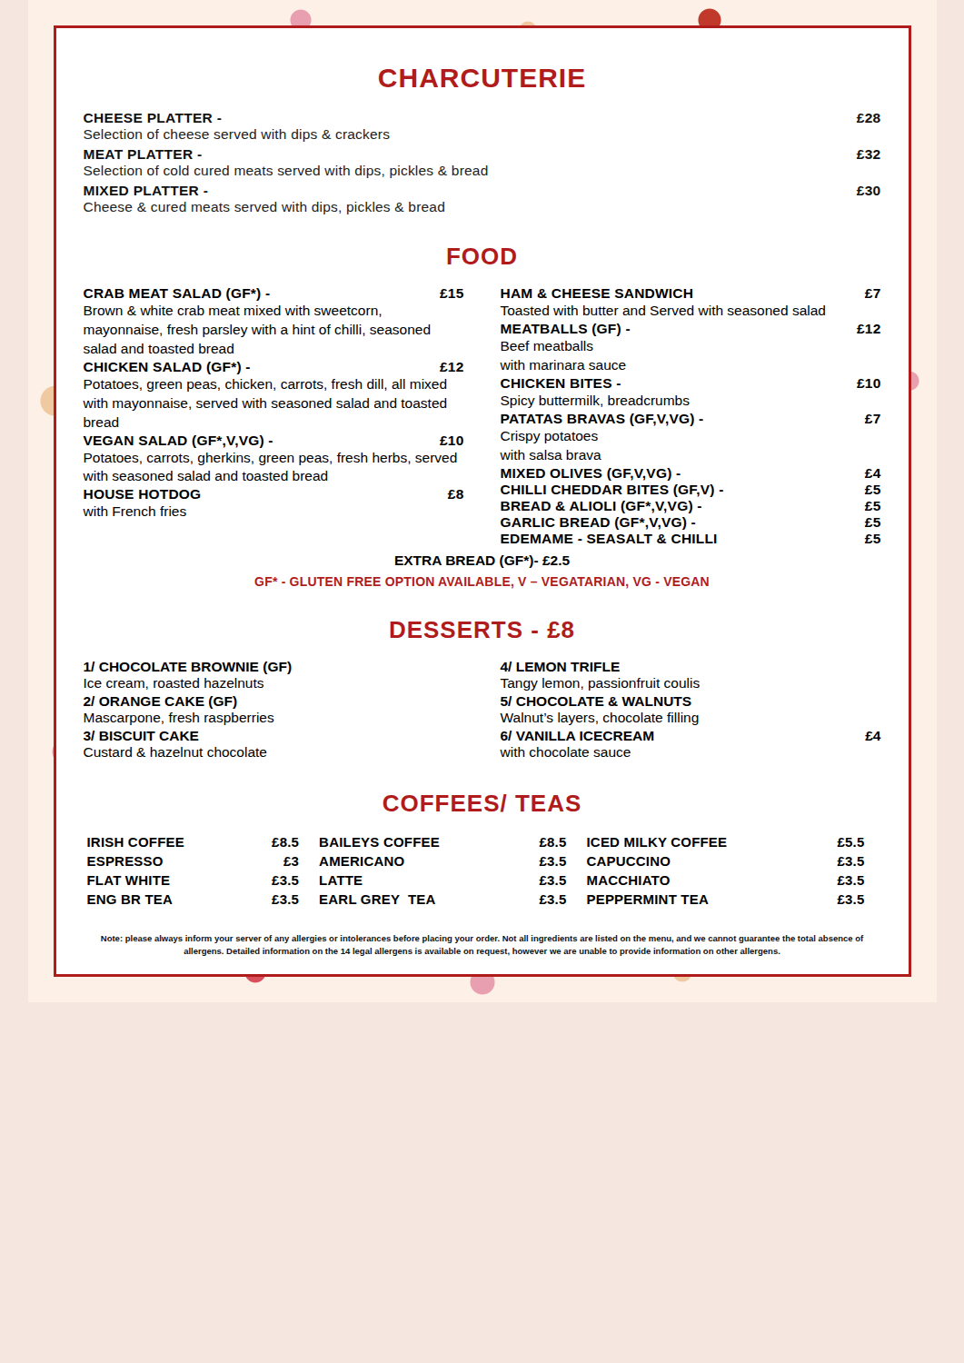CHARCUTERIE
CHEESE PLATTER -£28
Selection of cheese served with dips & crackers
MEAT PLATTER -£32
Selection of cold cured meats served with dips, pickles & bread
MIXED PLATTER -£30
Cheese & cured meats served with dips, pickles & bread
FOOD
CRAB MEAT SALAD (GF*) -£15
Brown & white crab meat mixed with sweetcorn, mayonnaise, fresh parsley with a hint of chilli, seasoned salad and toasted bread
CHICKEN SALAD (GF*) -£12
Potatoes, green peas, chicken, carrots, fresh dill, all mixed with mayonnaise, served with seasoned salad and toasted bread
VEGAN SALAD (GF*,V,VG) -£10
Potatoes, carrots, gherkins, green peas, fresh herbs, served with seasoned salad and toasted bread
HOUSE HOTDOG£8
with French fries
HAM & CHEESE SANDWICH£7
Toasted with butter and Served with seasoned salad
MEATBALLS (GF) -£12
Beef meatballs
with marinara sauce
CHICKEN BITES -£10
Spicy buttermilk, breadcrumbs
PATATAS BRAVAS (GF,V,VG) -£7
Crispy potatoes
with salsa brava
MIXED OLIVES (GF,V,VG) -£4
CHILLI CHEDDAR BITES (GF,V) -£5
BREAD & ALIOLI (GF*,V,VG) -£5
GARLIC BREAD (GF*,V,VG) -£5
EDEMAME - SEASALT & CHILLI£5
EXTRA BREAD (GF*)- £2.5
GF* - GLUTEN FREE OPTION AVAILABLE, V – VEGATARIAN, VG - VEGAN
DESSERTS - £8
1/ CHOCOLATE BROWNIE (GF)
Ice cream, roasted hazelnuts
2/ ORANGE CAKE (GF)
Mascarpone, fresh raspberries
3/ BISCUIT CAKE
Custard & hazelnut chocolate
4/ LEMON TRIFLE
Tangy lemon, passionfruit coulis
5/ CHOCOLATE & WALNUTS
Walnut’s layers, chocolate filling
6/ VANILLA ICECREAM£4
with chocolate sauce
COFFEES/ TEAS
| IRISH COFFEE | £8.5 | BAILEYS COFFEE | £8.5 | ICED MILKY COFFEE | £5.5 |
| ESPRESSO | £3 | AMERICANO | £3.5 | CAPUCCINO | £3.5 |
| FLAT WHITE | £3.5 | LATTE | £3.5 | MACCHIATO | £3.5 |
| ENG BR TEA | £3.5 | EARL GREY TEA | £3.5 | PEPPERMINT TEA | £3.5 |
Note: please always inform your server of any allergies or intolerances before placing your order. Not all ingredients are listed on the menu, and we cannot guarantee the total absence of allergens. Detailed information on the 14 legal allergens is available on request, however we are unable to provide information on other allergens.